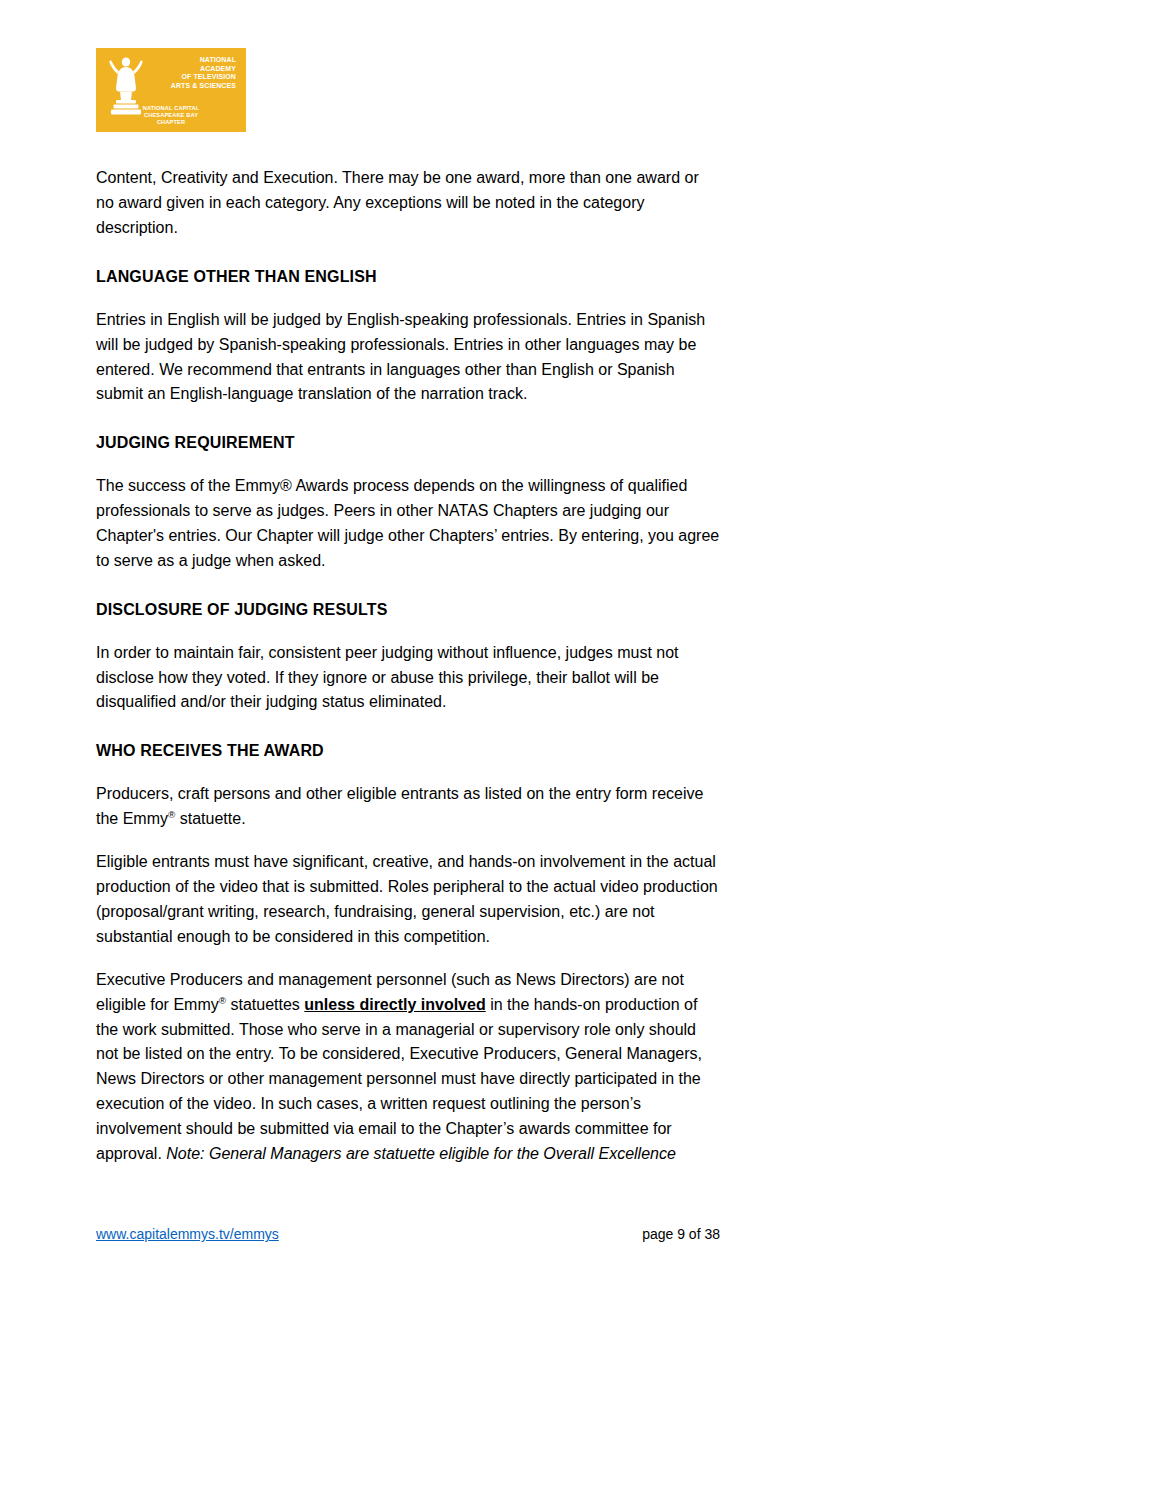NATIONAL
ACADEMY
OF TELEVISION
ARTS & SCIENCES
NATIONAL CAPITAL
CHESAPEAKE BAY
CHAPTER
Content, Creativity and Execution. There may be one award, more than one award or no award given in each category. Any exceptions will be noted in the category description.
Language Other Than English
Entries in English will be judged by English-speaking professionals. Entries in Spanish will be judged by Spanish-speaking professionals. Entries in other languages may be entered. We recommend that entrants in languages other than English or Spanish submit an English-language translation of the narration track.
Judging Requirement
The success of the Emmy® Awards process depends on the willingness of qualified professionals to serve as judges. Peers in other NATAS Chapters are judging our Chapter's entries. Our Chapter will judge other Chapters’ entries. By entering, you agree to serve as a judge when asked.
Disclosure of Judging Results
In order to maintain fair, consistent peer judging without influence, judges must not disclose how they voted. If they ignore or abuse this privilege, their ballot will be disqualified and/or their judging status eliminated.
Who Receives the Award
Producers, craft persons and other eligible entrants as listed on the entry form receive the Emmy® statuette.
Eligible entrants must have significant, creative, and hands-on involvement in the actual production of the video that is submitted. Roles peripheral to the actual video production (proposal/grant writing, research, fundraising, general supervision, etc.) are not substantial enough to be considered in this competition.
Executive Producers and management personnel (such as News Directors) are not eligible for Emmy® statuettes unless directly involved in the hands-on production of the work submitted. Those who serve in a managerial or supervisory role only should not be listed on the entry. To be considered, Executive Producers, General Managers, News Directors or other management personnel must have directly participated in the execution of the video. In such cases, a written request outlining the person’s involvement should be submitted via email to the Chapter’s awards committee for approval. Note: General Managers are statuette eligible for the Overall Excellence
www.capitalemmys.tv/emmys page 9 of 38